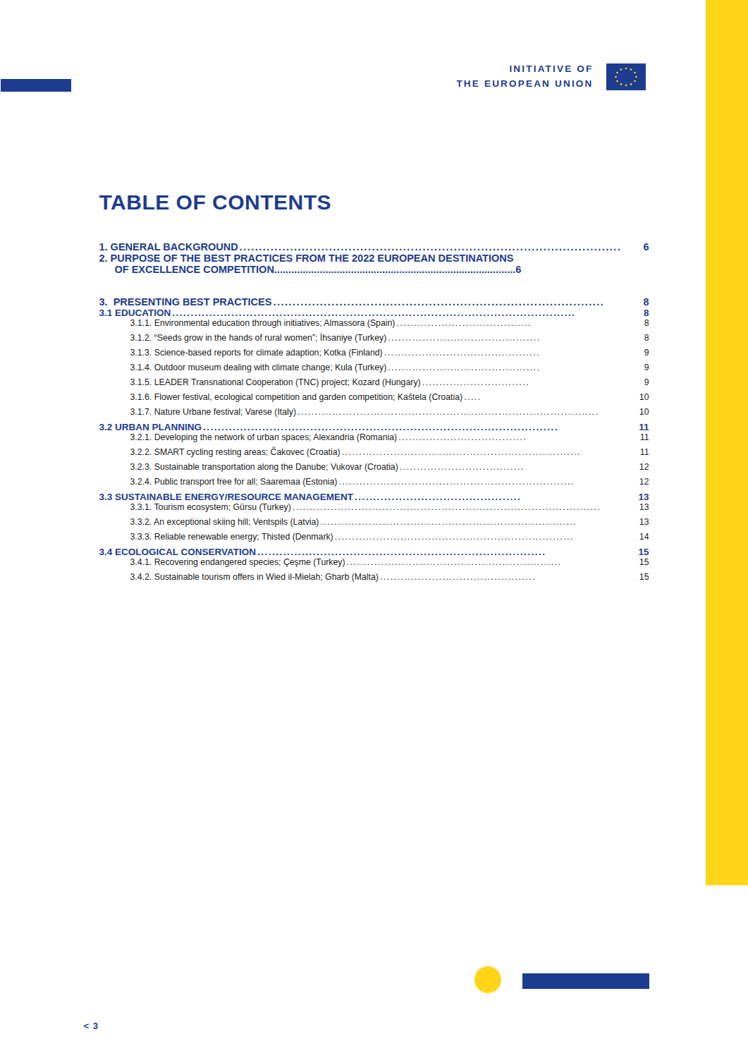INITIATIVE OF
THE EUROPEAN UNION
TABLE OF CONTENTS
1. GENERAL BACKGROUND .................................................................................................. 6
2. PURPOSE OF THE BEST PRACTICES FROM THE 2022 EUROPEAN DESTINATIONS
OF EXCELLENCE COMPETITION ..................................................................................... 6
3. PRESENTING BEST PRACTICES ..................................................................................... 8
3.1 EDUCATION ............................................................................................................. 8
3.1.1. Environmental education through initiatives; Almassora (Spain) ....................................... 8
3.1.2. “Seeds grow in the hands of rural women”; İhsaniye (Turkey) ............................................ 8
3.1.3. Science-based reports for climate adaption; Kotka (Finland) ............................................. 9
3.1.4. Outdoor museum dealing with climate change; Kula (Turkey) ............................................ 9
3.1.5. LEADER Transnational Cooperation (TNC) project; Kozard (Hungary) ............................... 9
3.1.6. Flower festival, ecological competition and garden competition; Kaštela (Croatia) ..... 10
3.1.7. Nature Urbane festival; Varese (Italy) ....................................................................................... 10
3.2 URBAN PLANNING ................................................................................................ 11
3.2.1. Developing the network of urban spaces; Alexandria (Romania) ..................................... 11
3.2.2. SMART cycling resting areas; Čakovec (Croatia) ..................................................................... 11
3.2.3. Sustainable transportation along the Danube; Vukovar (Croatia) .................................... 12
3.2.4. Public transport free for all; Saaremaa (Estonia) .................................................................... 12
3.3 SUSTAINABLE ENERGY/RESOURCE MANAGEMENT ............................................. 13
3.3.1. Tourism ecosystem; Gürsu (Turkey) ......................................................................................... 13
3.3.2. An exceptional skiing hill; Ventspils (Latvia) .......................................................................... 13
3.3.3. Reliable renewable energy; Thisted (Denmark) ..................................................................... 14
3.4 ECOLOGICAL CONSERVATION .............................................................................. 15
3.4.1. Recovering endangered species; Çeşme (Turkey) .............................................................. 15
3.4.2. Sustainable tourism offers in Wied il-Mielah; Gharb (Malta) ............................................. 15
< 3